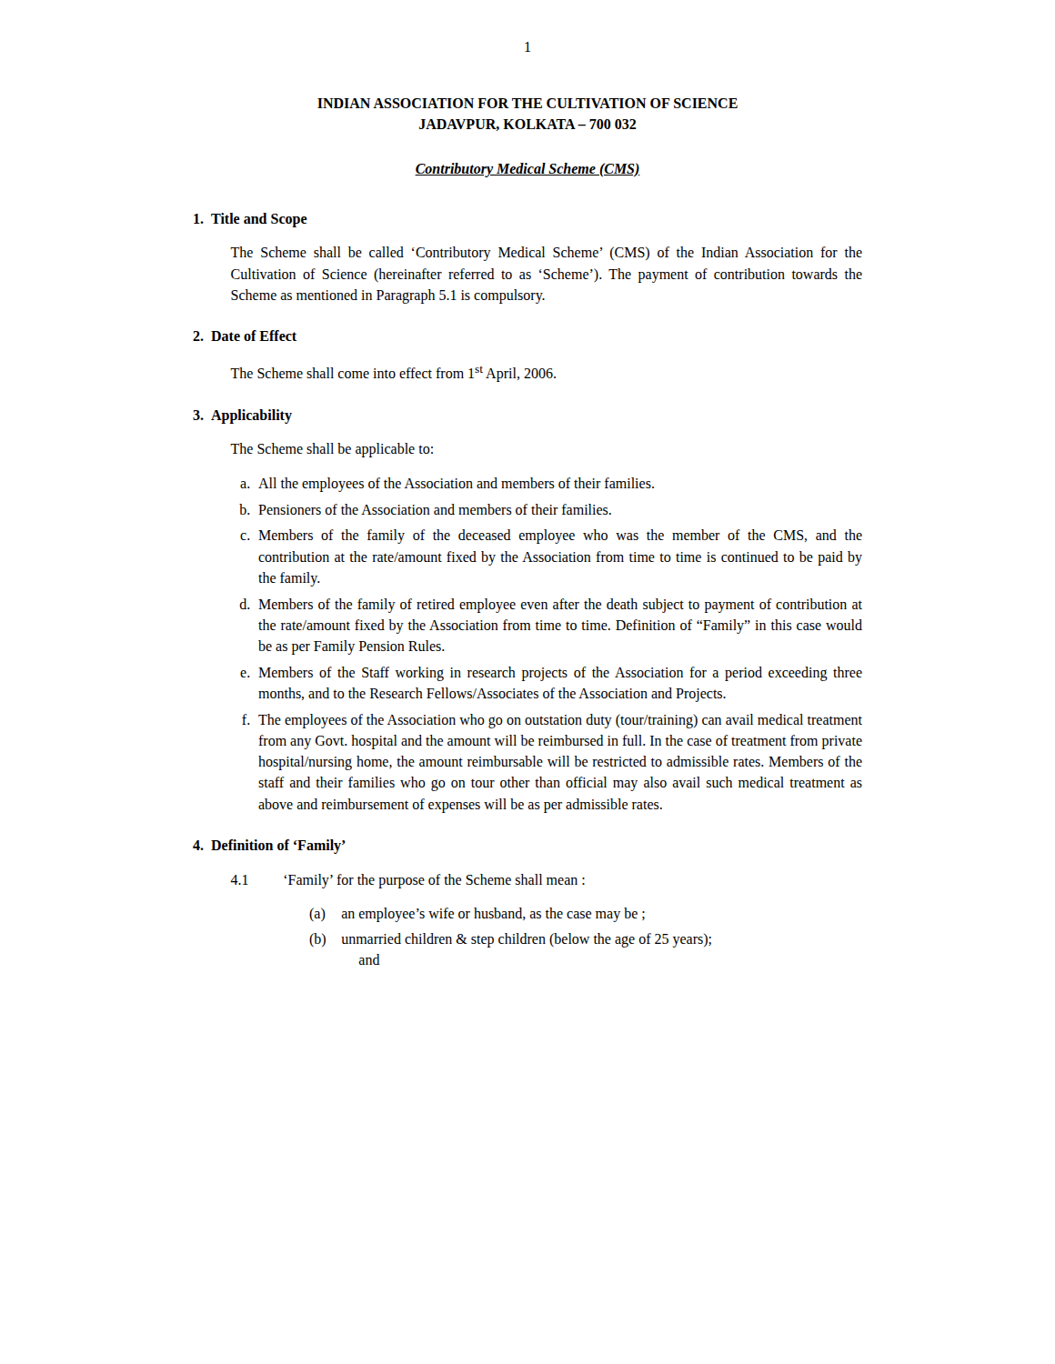1
Indian Association for the Cultivation of Science
Jadavpur, Kolkata – 700 032
Contributory Medical Scheme (CMS)
1. Title and Scope
The Scheme shall be called ‘Contributory Medical Scheme’ (CMS) of the Indian Association for the Cultivation of Science (hereinafter referred to as ‘Scheme’). The payment of contribution towards the Scheme as mentioned in Paragraph 5.1 is compulsory.
2. Date of Effect
The Scheme shall come into effect from 1st April, 2006.
3. Applicability
The Scheme shall be applicable to:
All the employees of the Association and members of their families.
Pensioners of the Association and members of their families.
Members of the family of the deceased employee who was the member of the CMS, and the contribution at the rate/amount fixed by the Association from time to time is continued to be paid by the family.
Members of the family of retired employee even after the death subject to payment of contribution at the rate/amount fixed by the Association from time to time. Definition of “Family” in this case would be as per Family Pension Rules.
Members of the Staff working in research projects of the Association for a period exceeding three months, and to the Research Fellows/Associates of the Association and Projects.
The employees of the Association who go on outstation duty (tour/training) can avail medical treatment from any Govt. hospital and the amount will be reimbursed in full. In the case of treatment from private hospital/nursing home, the amount reimbursable will be restricted to admissible rates. Members of the staff and their families who go on tour other than official may also avail such medical treatment as above and reimbursement of expenses will be as per admissible rates.
4. Definition of ‘Family’
4.1
‘Family’ for the purpose of the Scheme shall mean :
an employee’s wife or husband, as the case may be ;
unmarried children & step children (below the age of 25 years);
and